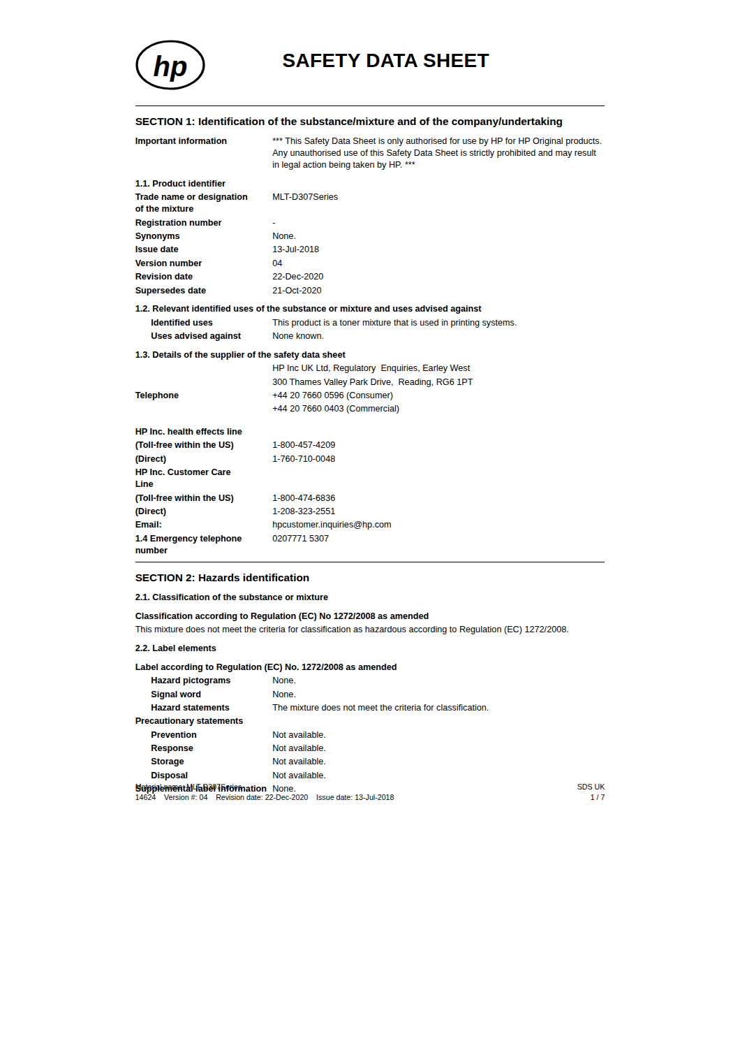hp
SAFETY DATA SHEET
SECTION 1: Identification of the substance/mixture and of the company/undertaking
Important information
*** This Safety Data Sheet is only authorised for use by HP for HP Original products. Any unauthorised use of this Safety Data Sheet is strictly prohibited and may result in legal action being taken by HP. ***
1.1. Product identifier
Trade name or designation
of the mixture
MLT-D307Series
Registration number
-
Synonyms
None.
Issue date
13-Jul-2018
Version number
04
Revision date
22-Dec-2020
Supersedes date
21-Oct-2020
1.2. Relevant identified uses of the substance or mixture and uses advised against
Identified uses
This product is a toner mixture that is used in printing systems.
Uses advised against
None known.
1.3. Details of the supplier of the safety data sheet
HP Inc UK Ltd, Regulatory Enquiries, Earley West
300 Thames Valley Park Drive, Reading, RG6 1PT
Telephone
+44 20 7660 0596 (Consumer)
+44 20 7660 0403 (Commercial)
HP Inc. health effects line
(Toll-free within the US)
1-800-457-4209
(Direct)
1-760-710-0048
HP Inc. Customer Care
Line
(Toll-free within the US)
1-800-474-6836
(Direct)
1-208-323-2551
Email:
hpcustomer.inquiries@hp.com
1.4 Emergency telephone
number
0207771 5307
SECTION 2: Hazards identification
2.1. Classification of the substance or mixture
Classification according to Regulation (EC) No 1272/2008 as amended
This mixture does not meet the criteria for classification as hazardous according to Regulation (EC) 1272/2008.
2.2. Label elements
Label according to Regulation (EC) No. 1272/2008 as amended
Hazard pictograms
None.
Signal word
None.
Hazard statements
The mixture does not meet the criteria for classification.
Precautionary statements
Prevention
Not available.
Response
Not available.
Storage
Not available.
Disposal
Not available.
Supplemental label information
None.
Material name: MLT-D307Series
SDS UK
14624 Version #: 04 Revision date: 22-Dec-2020 Issue date: 13-Jul-2018
1 / 7